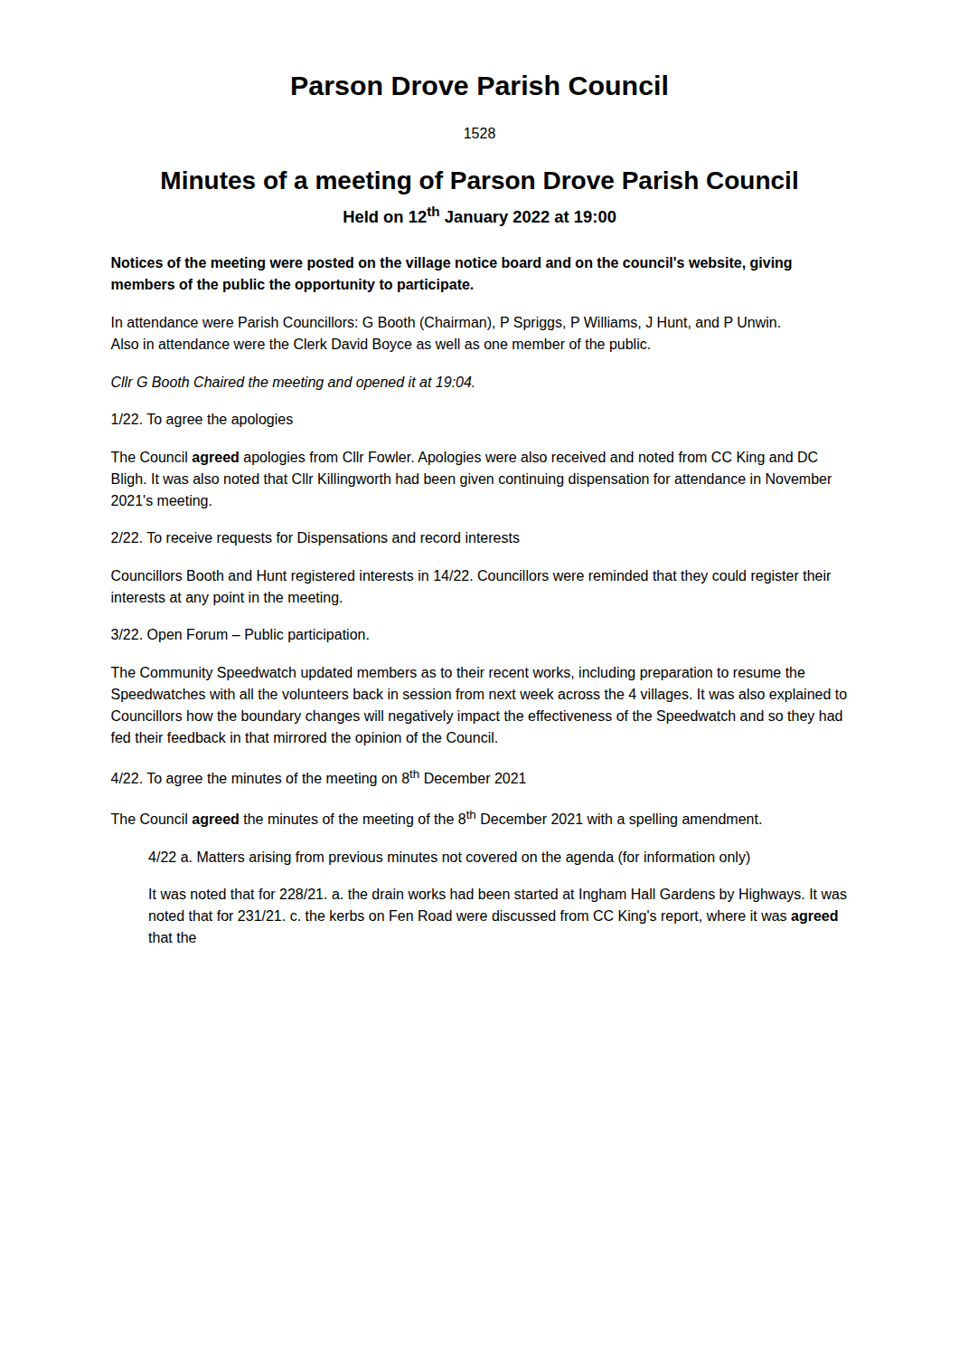Parson Drove Parish Council
1528
Minutes of a meeting of Parson Drove Parish Council
Held on 12th January 2022 at 19:00
Notices of the meeting were posted on the village notice board and on the council's website, giving members of the public the opportunity to participate.
In attendance were Parish Councillors: G Booth (Chairman), P Spriggs, P Williams, J Hunt, and P Unwin.
Also in attendance were the Clerk David Boyce as well as one member of the public.
Cllr G Booth Chaired the meeting and opened it at 19:04.
1/22. To agree the apologies
The Council agreed apologies from Cllr Fowler. Apologies were also received and noted from CC King and DC Bligh. It was also noted that Cllr Killingworth had been given continuing dispensation for attendance in November 2021's meeting.
2/22. To receive requests for Dispensations and record interests
Councillors Booth and Hunt registered interests in 14/22. Councillors were reminded that they could register their interests at any point in the meeting.
3/22. Open Forum – Public participation.
The Community Speedwatch updated members as to their recent works, including preparation to resume the Speedwatches with all the volunteers back in session from next week across the 4 villages. It was also explained to Councillors how the boundary changes will negatively impact the effectiveness of the Speedwatch and so they had fed their feedback in that mirrored the opinion of the Council.
4/22. To agree the minutes of the meeting on 8th December 2021
The Council agreed the minutes of the meeting of the 8th December 2021 with a spelling amendment.
4/22 a. Matters arising from previous minutes not covered on the agenda (for information only)
It was noted that for 228/21. a. the drain works had been started at Ingham Hall Gardens by Highways. It was noted that for 231/21. c. the kerbs on Fen Road were discussed from CC King's report, where it was agreed that the